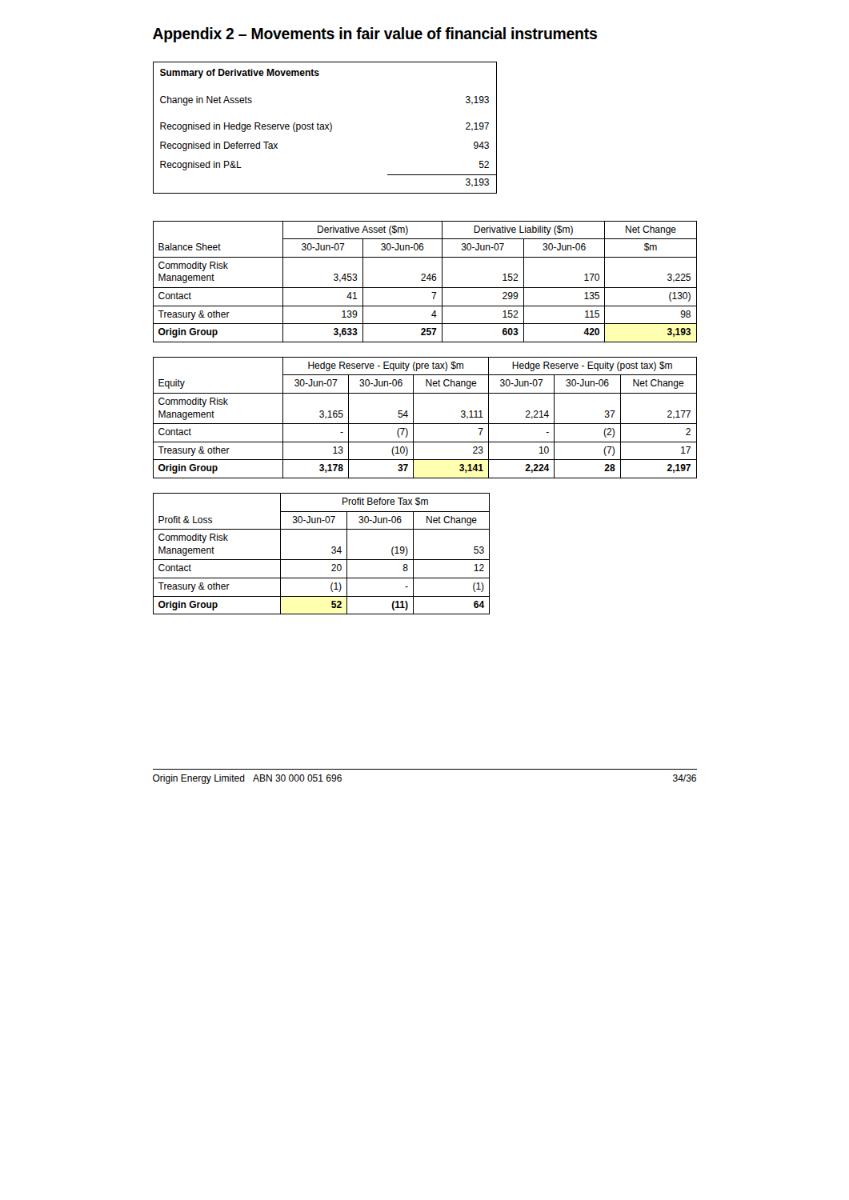Appendix 2 – Movements in fair value of financial instruments
| Summary of Derivative Movements |
| Change in Net Assets | 3,193 |
| Recognised in Hedge Reserve (post tax) | 2,197 |
| Recognised in Deferred Tax | 943 |
| Recognised in P&L | 52 |
| | 3,193 |
| Balance Sheet | Derivative Asset ($m) | Derivative Liability ($m) | Net Change |
| 30-Jun-07 | 30-Jun-06 | 30-Jun-07 | 30-Jun-06 | $m |
| Commodity Risk Management | 3,453 | 246 | 152 | 170 | 3,225 |
| Contact | 41 | 7 | 299 | 135 | (130) |
| Treasury & other | 139 | 4 | 152 | 115 | 98 |
| Origin Group | 3,633 | 257 | 603 | 420 | 3,193 |
| Equity | Hedge Reserve - Equity (pre tax) $m | Hedge Reserve - Equity (post tax) $m |
| 30-Jun-07 | 30-Jun-06 | Net Change | 30-Jun-07 | 30-Jun-06 | Net Change |
| Commodity Risk Management | 3,165 | 54 | 3,111 | 2,214 | 37 | 2,177 |
| Contact | - | (7) | 7 | - | (2) | 2 |
| Treasury & other | 13 | (10) | 23 | 10 | (7) | 17 |
| Origin Group | 3,178 | 37 | 3,141 | 2,224 | 28 | 2,197 |
| Profit & Loss | Profit Before Tax $m |
| 30-Jun-07 | 30-Jun-06 | Net Change |
| Commodity Risk Management | 34 | (19) | 53 |
| Contact | 20 | 8 | 12 |
| Treasury & other | (1) | - | (1) |
| Origin Group | 52 | (11) | 64 |
Origin Energy Limited ABN 30 000 051 696 34/36